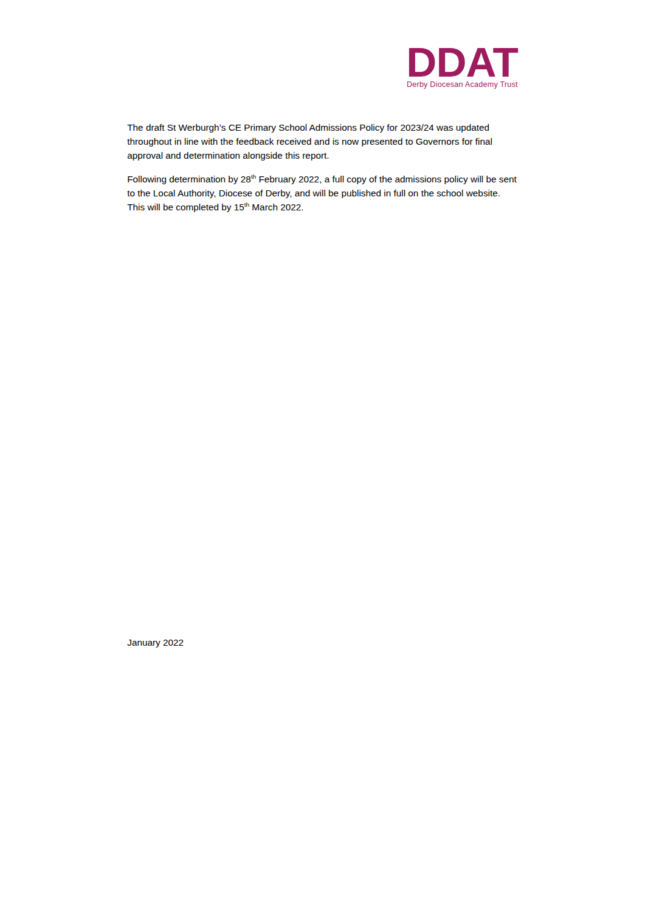DDAT Derby Diocesan Academy Trust
The draft St Werburgh’s CE Primary School Admissions Policy for 2023/24 was updated throughout in line with the feedback received and is now presented to Governors for final approval and determination alongside this report.
Following determination by 28th February 2022, a full copy of the admissions policy will be sent to the Local Authority, Diocese of Derby, and will be published in full on the school website. This will be completed by 15th March 2022.
January 2022